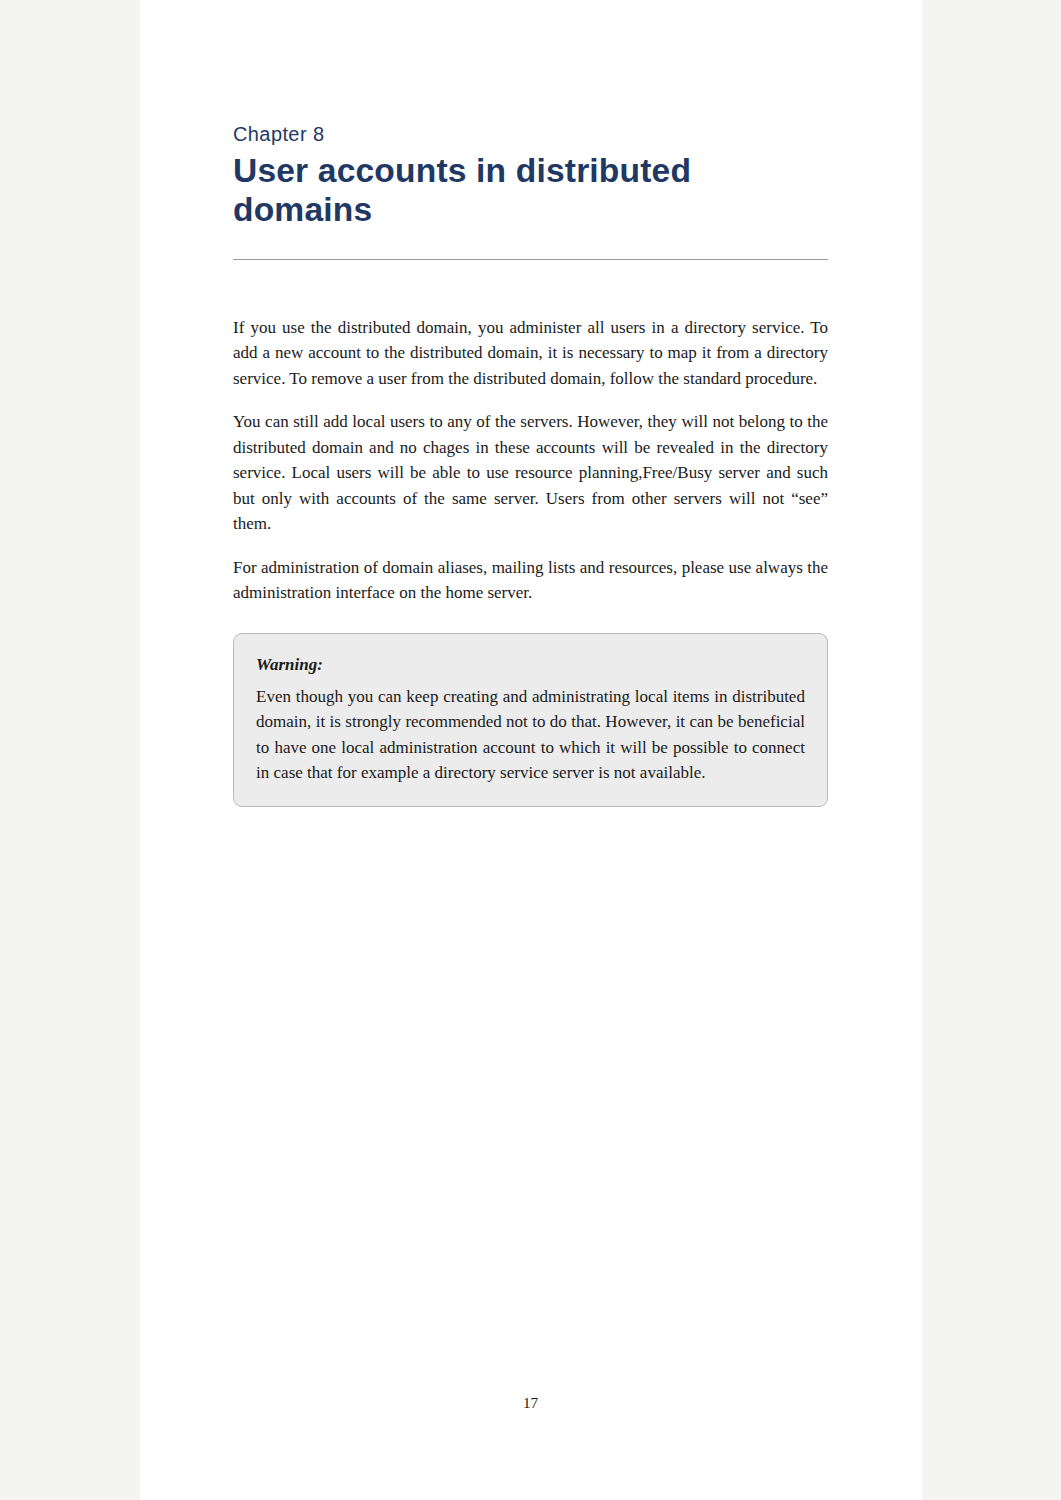Chapter 8
User accounts in distributed domains
If you use the distributed domain, you administer all users in a directory service. To add a new account to the distributed domain, it is necessary to map it from a directory service. To remove a user from the distributed domain, follow the standard procedure.
You can still add local users to any of the servers. However, they will not belong to the distributed domain and no chages in these accounts will be revealed in the directory service. Local users will be able to use resource planning,Free/Busy server and such but only with accounts of the same server. Users from other servers will not “see” them.
For administration of domain aliases, mailing lists and resources, please use always the administration interface on the home server.
Warning:
Even though you can keep creating and administrating local items in distributed domain, it is strongly recommended not to do that. However, it can be beneficial to have one local administration account to which it will be possible to connect in case that for example a directory service server is not available.
17